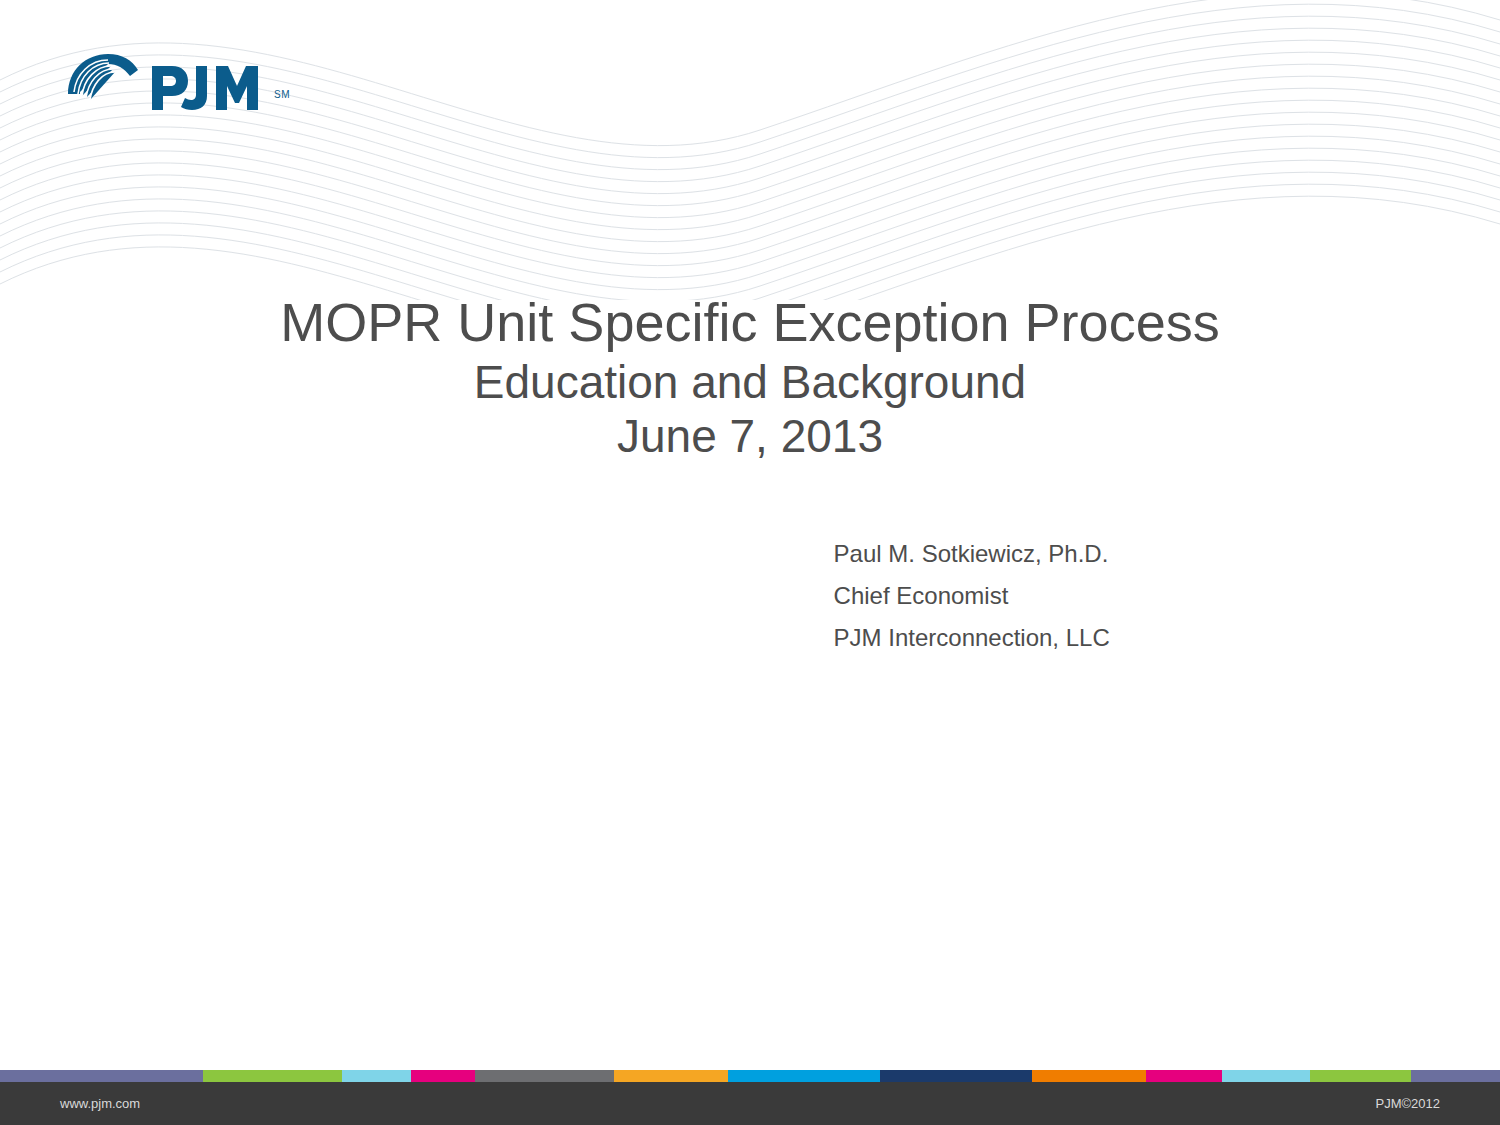SM
MOPR Unit Specific Exception Process Education and Background June 7, 2013
Paul M. Sotkiewicz, Ph.D.
Chief Economist
PJM Interconnection, LLC
www.pjm.com
PJM©2012